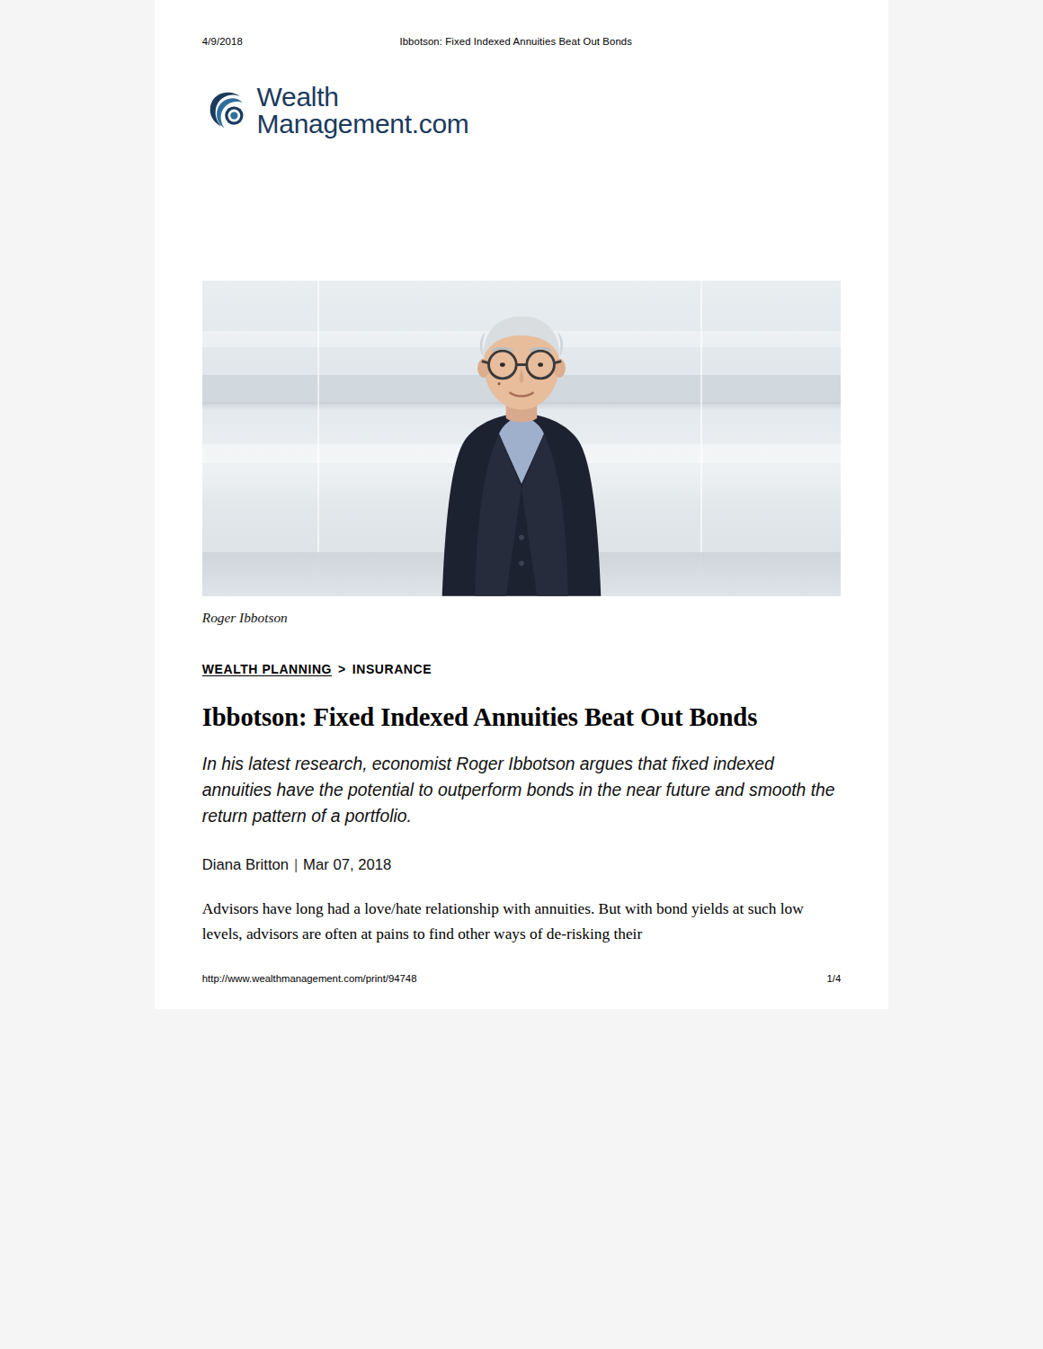4/9/2018
Ibbotson: Fixed Indexed Annuities Beat Out Bonds
Wealth Management.com
Roger Ibbotson
WEALTH PLANNING>INSURANCE
Ibbotson: Fixed Indexed Annuities Beat Out Bonds
In his latest research, economist Roger Ibbotson argues that fixed indexed annuities have the potential to outperform bonds in the near future and smooth the return pattern of a portfolio.
Diana Britton|Mar 07, 2018
Advisors have long had a love/hate relationship with annuities. But with bond yields at such low levels, advisors are often at pains to find other ways of de-risking their
http://www.wealthmanagement.com/print/94748 1/4